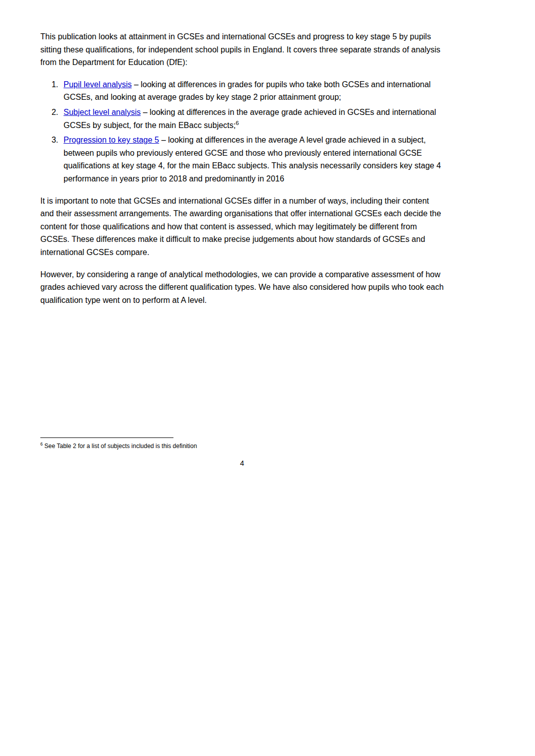This publication looks at attainment in GCSEs and international GCSEs and progress to key stage 5 by pupils sitting these qualifications, for independent school pupils in England. It covers three separate strands of analysis from the Department for Education (DfE):
Pupil level analysis – looking at differences in grades for pupils who take both GCSEs and international GCSEs, and looking at average grades by key stage 2 prior attainment group;
Subject level analysis – looking at differences in the average grade achieved in GCSEs and international GCSEs by subject, for the main EBacc subjects;6
Progression to key stage 5 – looking at differences in the average A level grade achieved in a subject, between pupils who previously entered GCSE and those who previously entered international GCSE qualifications at key stage 4, for the main EBacc subjects. This analysis necessarily considers key stage 4 performance in years prior to 2018 and predominantly in 2016
It is important to note that GCSEs and international GCSEs differ in a number of ways, including their content and their assessment arrangements. The awarding organisations that offer international GCSEs each decide the content for those qualifications and how that content is assessed, which may legitimately be different from GCSEs. These differences make it difficult to make precise judgements about how standards of GCSEs and international GCSEs compare.
However, by considering a range of analytical methodologies, we can provide a comparative assessment of how grades achieved vary across the different qualification types. We have also considered how pupils who took each qualification type went on to perform at A level.
6 See Table 2 for a list of subjects included is this definition
4